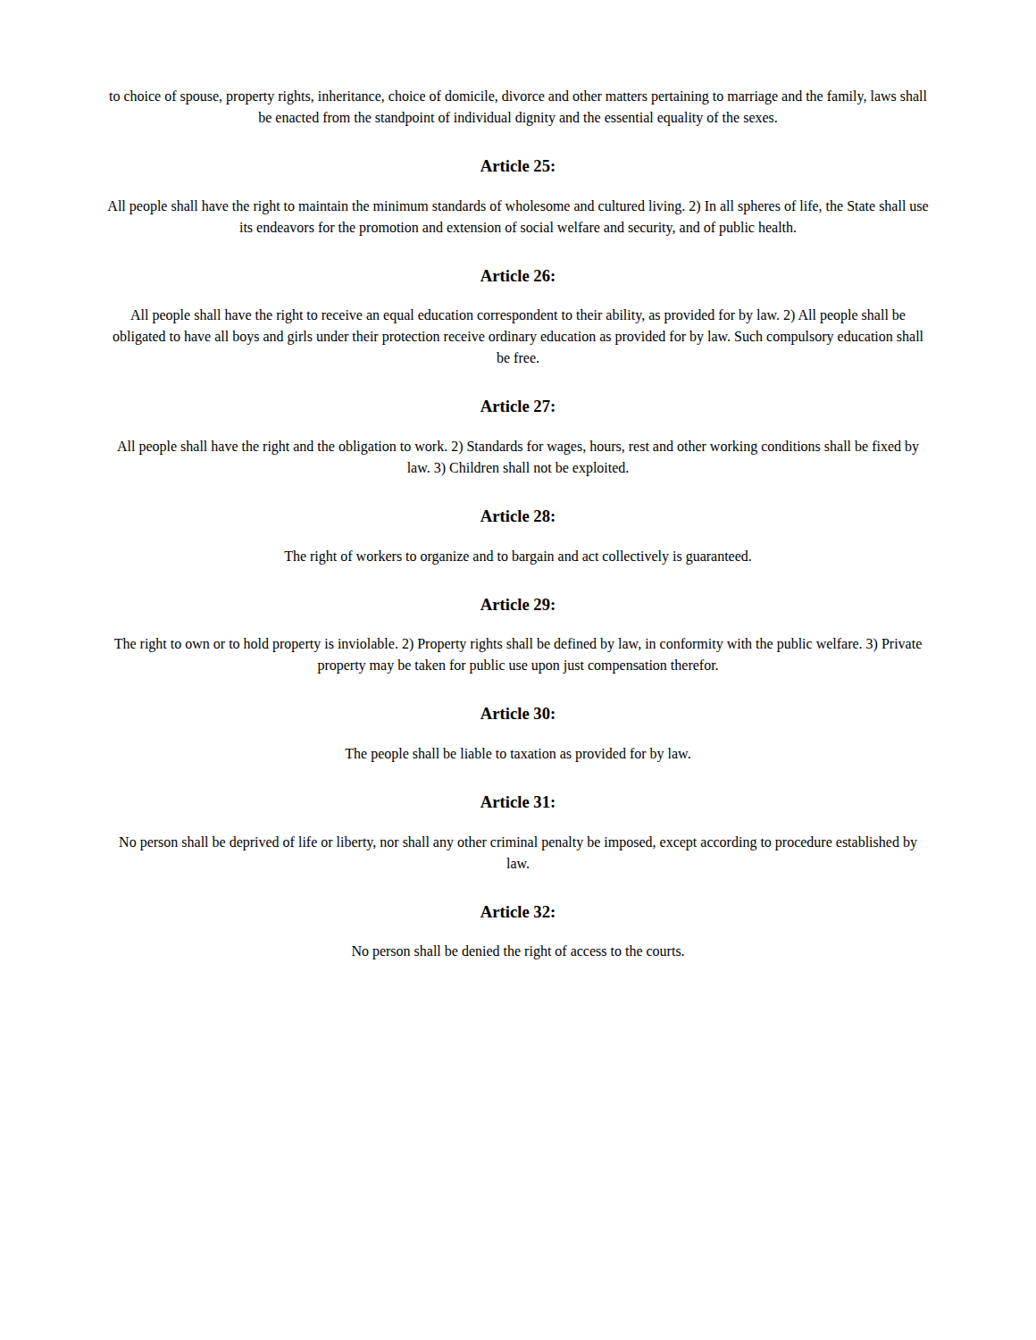to choice of spouse, property rights, inheritance, choice of domicile, divorce and other matters pertaining to marriage and the family, laws shall be enacted from the standpoint of individual dignity and the essential equality of the sexes.
Article 25:
All people shall have the right to maintain the minimum standards of wholesome and cultured living. 2) In all spheres of life, the State shall use its endeavors for the promotion and extension of social welfare and security, and of public health.
Article 26:
All people shall have the right to receive an equal education correspondent to their ability, as provided for by law. 2) All people shall be obligated to have all boys and girls under their protection receive ordinary education as provided for by law. Such compulsory education shall be free.
Article 27:
All people shall have the right and the obligation to work. 2) Standards for wages, hours, rest and other working conditions shall be fixed by law. 3) Children shall not be exploited.
Article 28:
The right of workers to organize and to bargain and act collectively is guaranteed.
Article 29:
The right to own or to hold property is inviolable. 2) Property rights shall be defined by law, in conformity with the public welfare. 3) Private property may be taken for public use upon just compensation therefor.
Article 30:
The people shall be liable to taxation as provided for by law.
Article 31:
No person shall be deprived of life or liberty, nor shall any other criminal penalty be imposed, except according to procedure established by law.
Article 32:
No person shall be denied the right of access to the courts.